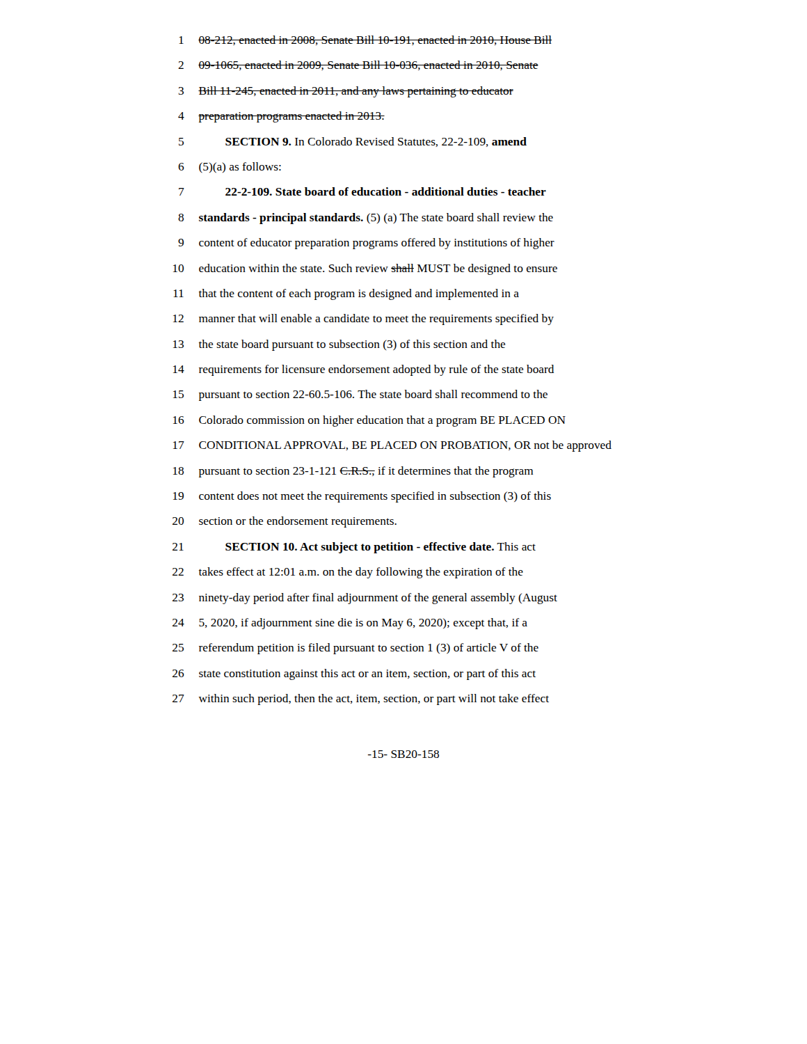08-212, enacted in 2008, Senate Bill 10-191, enacted in 2010, House Bill
09-1065, enacted in 2009, Senate Bill 10-036, enacted in 2010, Senate
Bill 11-245, enacted in 2011, and any laws pertaining to educator
preparation programs enacted in 2013.
SECTION 9. In Colorado Revised Statutes, 22-2-109, amend
(5)(a) as follows:
22-2-109. State board of education - additional duties - teacher
standards - principal standards. (5) (a) The state board shall review the
content of educator preparation programs offered by institutions of higher
education within the state. Such review shall MUST be designed to ensure
that the content of each program is designed and implemented in a
manner that will enable a candidate to meet the requirements specified by
the state board pursuant to subsection (3) of this section and the
requirements for licensure endorsement adopted by rule of the state board
pursuant to section 22-60.5-106. The state board shall recommend to the
Colorado commission on higher education that a program BE PLACED ON
CONDITIONAL APPROVAL, BE PLACED ON PROBATION, OR not be approved
pursuant to section 23-1-121 C.R.S., if it determines that the program
content does not meet the requirements specified in subsection (3) of this
section or the endorsement requirements.
SECTION 10. Act subject to petition - effective date. This act
takes effect at 12:01 a.m. on the day following the expiration of the
ninety-day period after final adjournment of the general assembly (August
5, 2020, if adjournment sine die is on May 6, 2020); except that, if a
referendum petition is filed pursuant to section 1 (3) of article V of the
state constitution against this act or an item, section, or part of this act
within such period, then the act, item, section, or part will not take effect
-15- SB20-158